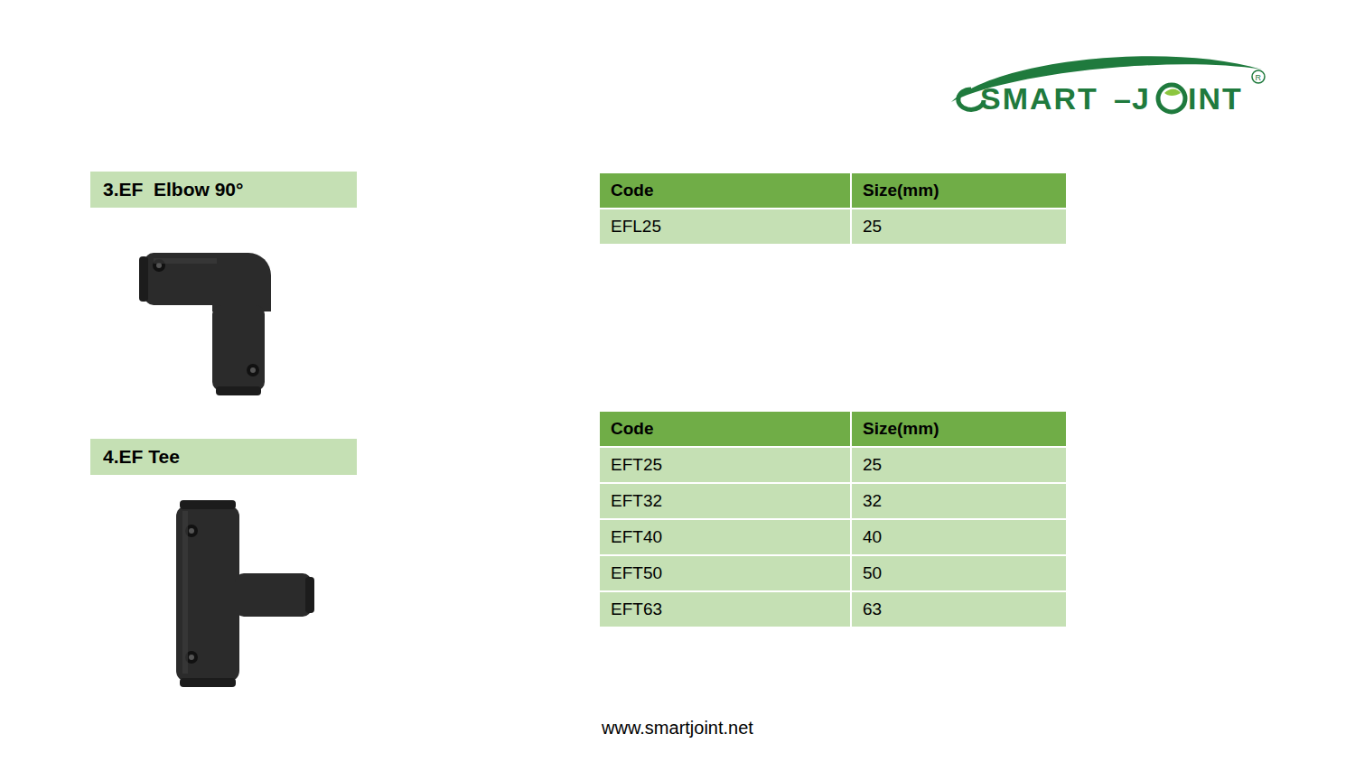SMART – J INT R
3.EF Elbow 90°
| Code | Size(mm) |
| --- | --- |
| EFL25 | 25 |
4.EF Tee
| Code | Size(mm) |
| --- | --- |
| EFT25 | 25 |
| EFT32 | 32 |
| EFT40 | 40 |
| EFT50 | 50 |
| EFT63 | 63 |
www.smartjoint.net